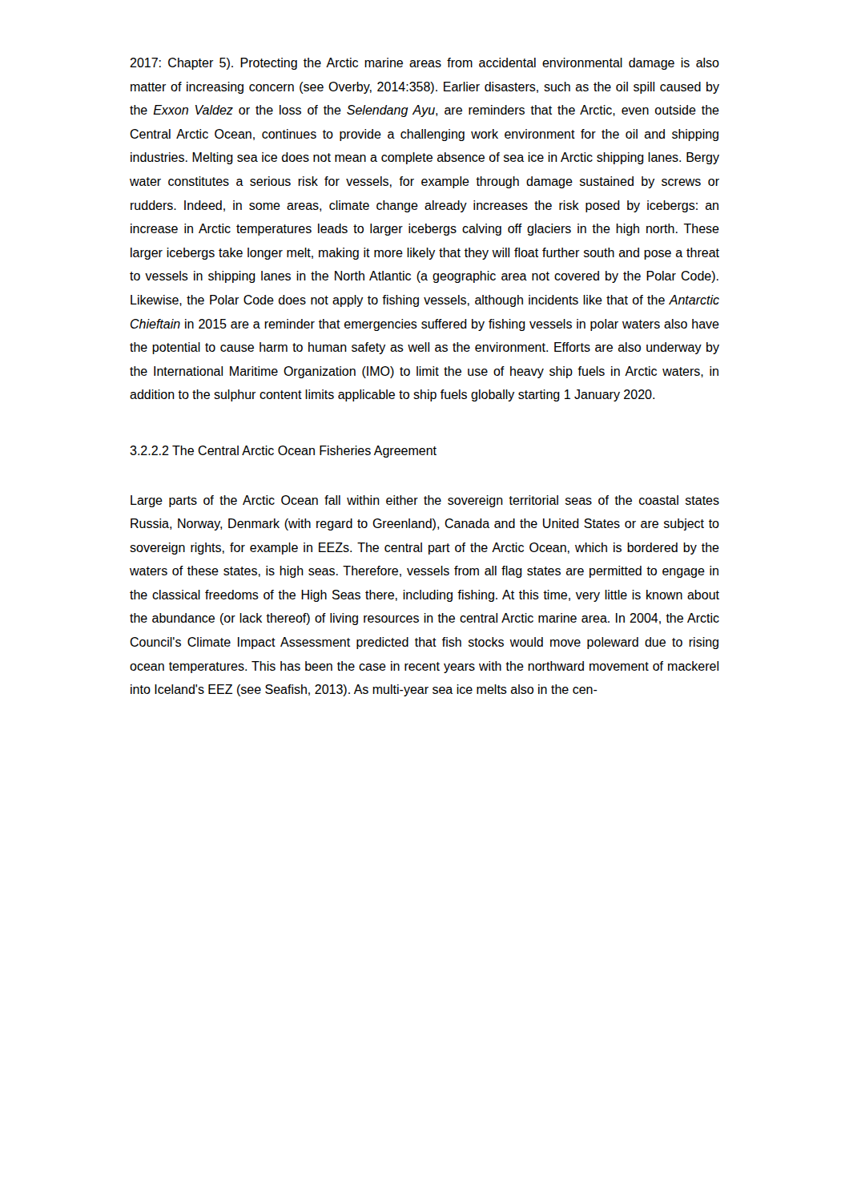2017: Chapter 5). Protecting the Arctic marine areas from accidental environmental damage is also matter of increasing concern (see Overby, 2014:358). Earlier disasters, such as the oil spill caused by the Exxon Valdez or the loss of the Selendang Ayu, are reminders that the Arctic, even outside the Central Arctic Ocean, continues to provide a challenging work environment for the oil and shipping industries. Melting sea ice does not mean a complete absence of sea ice in Arctic shipping lanes. Bergy water constitutes a serious risk for vessels, for example through damage sustained by screws or rudders. Indeed, in some areas, climate change already increases the risk posed by icebergs: an increase in Arctic temperatures leads to larger icebergs calving off glaciers in the high north. These larger icebergs take longer melt, making it more likely that they will float further south and pose a threat to vessels in shipping lanes in the North Atlantic (a geographic area not covered by the Polar Code). Likewise, the Polar Code does not apply to fishing vessels, although incidents like that of the Antarctic Chieftain in 2015 are a reminder that emergencies suffered by fishing vessels in polar waters also have the potential to cause harm to human safety as well as the environment. Efforts are also underway by the International Maritime Organization (IMO) to limit the use of heavy ship fuels in Arctic waters, in addition to the sulphur content limits applicable to ship fuels globally starting 1 January 2020.
3.2.2.2 The Central Arctic Ocean Fisheries Agreement
Large parts of the Arctic Ocean fall within either the sovereign territorial seas of the coastal states Russia, Norway, Denmark (with regard to Greenland), Canada and the United States or are subject to sovereign rights, for example in EEZs. The central part of the Arctic Ocean, which is bordered by the waters of these states, is high seas. Therefore, vessels from all flag states are permitted to engage in the classical freedoms of the High Seas there, including fishing. At this time, very little is known about the abundance (or lack thereof) of living resources in the central Arctic marine area. In 2004, the Arctic Council's Climate Impact Assessment predicted that fish stocks would move poleward due to rising ocean temperatures. This has been the case in recent years with the northward movement of mackerel into Iceland's EEZ (see Seafish, 2013). As multi-year sea ice melts also in the cen-